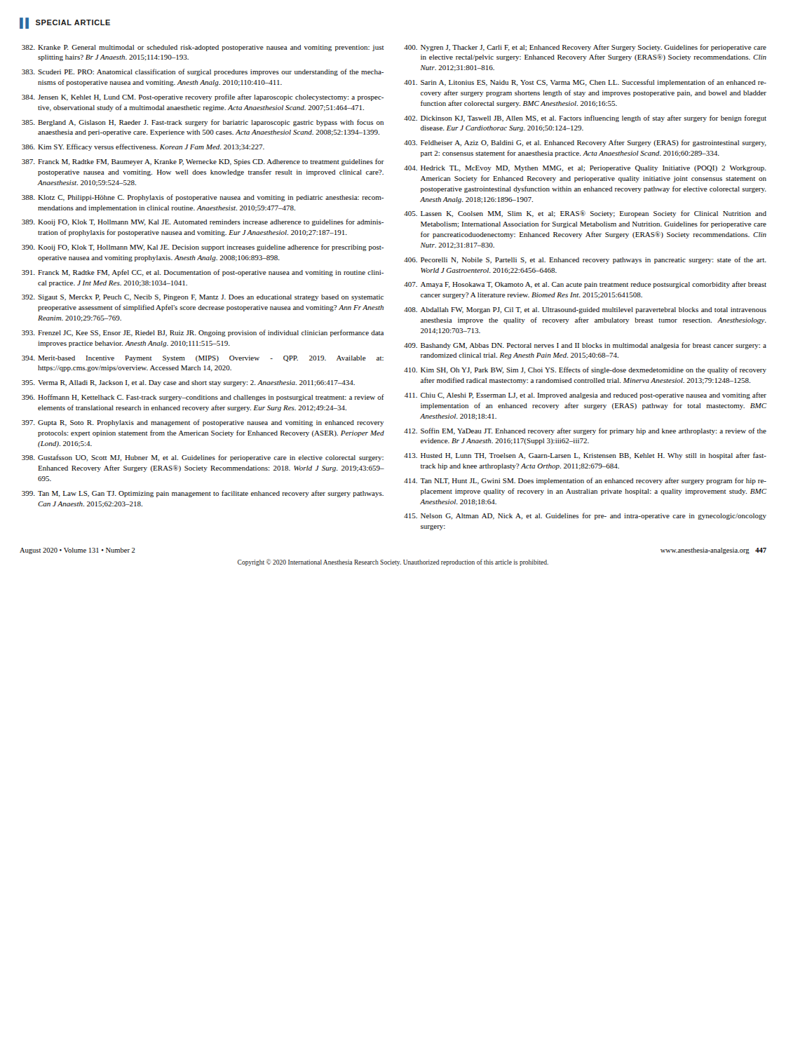▌▌ SPECIAL ARTICLE
382. Kranke P. General multimodal or scheduled risk-adopted postoperative nausea and vomiting prevention: just splitting hairs? Br J Anaesth. 2015;114:190–193.
383. Scuderi PE. PRO: Anatomical classification of surgical procedures improves our understanding of the mechanisms of postoperative nausea and vomiting. Anesth Analg. 2010;110:410–411.
384. Jensen K, Kehlet H, Lund CM. Post-operative recovery profile after laparoscopic cholecystectomy: a prospective, observational study of a multimodal anaesthetic regime. Acta Anaesthesiol Scand. 2007;51:464–471.
385. Bergland A, Gislason H, Raeder J. Fast-track surgery for bariatric laparoscopic gastric bypass with focus on anaesthesia and peri-operative care. Experience with 500 cases. Acta Anaesthesiol Scand. 2008;52:1394–1399.
386. Kim SY. Efficacy versus effectiveness. Korean J Fam Med. 2013;34:227.
387. Franck M, Radtke FM, Baumeyer A, Kranke P, Wernecke KD, Spies CD. Adherence to treatment guidelines for postoperative nausea and vomiting. How well does knowledge transfer result in improved clinical care?. Anaesthesist. 2010;59:524–528.
388. Klotz C, Philippi-Höhne C. Prophylaxis of postoperative nausea and vomiting in pediatric anesthesia: recommendations and implementation in clinical routine. Anaesthesist. 2010;59:477–478.
389. Kooij FO, Klok T, Hollmann MW, Kal JE. Automated reminders increase adherence to guidelines for administration of prophylaxis for postoperative nausea and vomiting. Eur J Anaesthesiol. 2010;27:187–191.
390. Kooij FO, Klok T, Hollmann MW, Kal JE. Decision support increases guideline adherence for prescribing postoperative nausea and vomiting prophylaxis. Anesth Analg. 2008;106:893–898.
391. Franck M, Radtke FM, Apfel CC, et al. Documentation of post-operative nausea and vomiting in routine clinical practice. J Int Med Res. 2010;38:1034–1041.
392. Sigaut S, Merckx P, Peuch C, Necib S, Pingeon F, Mantz J. Does an educational strategy based on systematic preoperative assessment of simplified Apfel's score decrease postoperative nausea and vomiting? Ann Fr Anesth Reanim. 2010;29:765–769.
393. Frenzel JC, Kee SS, Ensor JE, Riedel BJ, Ruiz JR. Ongoing provision of individual clinician performance data improves practice behavior. Anesth Analg. 2010;111:515–519.
394. Merit-based Incentive Payment System (MIPS) Overview - QPP. 2019. Available at: https://qpp.cms.gov/mips/overview. Accessed March 14, 2020.
395. Verma R, Alladi R, Jackson I, et al. Day case and short stay surgery: 2. Anaesthesia. 2011;66:417–434.
396. Hoffmann H, Kettelhack C. Fast-track surgery–conditions and challenges in postsurgical treatment: a review of elements of translational research in enhanced recovery after surgery. Eur Surg Res. 2012;49:24–34.
397. Gupta R, Soto R. Prophylaxis and management of postoperative nausea and vomiting in enhanced recovery protocols: expert opinion statement from the American Society for Enhanced Recovery (ASER). Perioper Med (Lond). 2016;5:4.
398. Gustafsson UO, Scott MJ, Hubner M, et al. Guidelines for perioperative care in elective colorectal surgery: Enhanced Recovery After Surgery (ERAS®) Society Recommendations: 2018. World J Surg. 2019;43:659–695.
399. Tan M, Law LS, Gan TJ. Optimizing pain management to facilitate enhanced recovery after surgery pathways. Can J Anaesth. 2015;62:203–218.
400. Nygren J, Thacker J, Carli F, et al; Enhanced Recovery After Surgery Society. Guidelines for perioperative care in elective rectal/pelvic surgery: Enhanced Recovery After Surgery (ERAS®) Society recommendations. Clin Nutr. 2012;31:801–816.
401. Sarin A, Litonius ES, Naidu R, Yost CS, Varma MG, Chen LL. Successful implementation of an enhanced recovery after surgery program shortens length of stay and improves postoperative pain, and bowel and bladder function after colorectal surgery. BMC Anesthesiol. 2016;16:55.
402. Dickinson KJ, Taswell JB, Allen MS, et al. Factors influencing length of stay after surgery for benign foregut disease. Eur J Cardiothorac Surg. 2016;50:124–129.
403. Feldheiser A, Aziz O, Baldini G, et al. Enhanced Recovery After Surgery (ERAS) for gastrointestinal surgery, part 2: consensus statement for anaesthesia practice. Acta Anaesthesiol Scand. 2016;60:289–334.
404. Hedrick TL, McEvoy MD, Mythen MMG, et al; Perioperative Quality Initiative (POQI) 2 Workgroup. American Society for Enhanced Recovery and perioperative quality initiative joint consensus statement on postoperative gastrointestinal dysfunction within an enhanced recovery pathway for elective colorectal surgery. Anesth Analg. 2018;126:1896–1907.
405. Lassen K, Coolsen MM, Slim K, et al; ERAS® Society; European Society for Clinical Nutrition and Metabolism; International Association for Surgical Metabolism and Nutrition. Guidelines for perioperative care for pancreaticoduodenectomy: Enhanced Recovery After Surgery (ERAS®) Society recommendations. Clin Nutr. 2012;31:817–830.
406. Pecorelli N, Nobile S, Partelli S, et al. Enhanced recovery pathways in pancreatic surgery: state of the art. World J Gastroenterol. 2016;22:6456–6468.
407. Amaya F, Hosokawa T, Okamoto A, et al. Can acute pain treatment reduce postsurgical comorbidity after breast cancer surgery? A literature review. Biomed Res Int. 2015;2015:641508.
408. Abdallah FW, Morgan PJ, Cil T, et al. Ultrasound-guided multilevel paravertebral blocks and total intravenous anesthesia improve the quality of recovery after ambulatory breast tumor resection. Anesthesiology. 2014;120:703–713.
409. Bashandy GM, Abbas DN. Pectoral nerves I and II blocks in multimodal analgesia for breast cancer surgery: a randomized clinical trial. Reg Anesth Pain Med. 2015;40:68–74.
410. Kim SH, Oh YJ, Park BW, Sim J, Choi YS. Effects of single-dose dexmedetomidine on the quality of recovery after modified radical mastectomy: a randomised controlled trial. Minerva Anestesiol. 2013;79:1248–1258.
411. Chiu C, Aleshi P, Esserman LJ, et al. Improved analgesia and reduced post-operative nausea and vomiting after implementation of an enhanced recovery after surgery (ERAS) pathway for total mastectomy. BMC Anesthesiol. 2018;18:41.
412. Soffin EM, YaDeau JT. Enhanced recovery after surgery for primary hip and knee arthroplasty: a review of the evidence. Br J Anaesth. 2016;117(Suppl 3):iii62–iii72.
413. Husted H, Lunn TH, Troelsen A, Gaarn-Larsen L, Kristensen BB, Kehlet H. Why still in hospital after fast-track hip and knee arthroplasty? Acta Orthop. 2011;82:679–684.
414. Tan NLT, Hunt JL, Gwini SM. Does implementation of an enhanced recovery after surgery program for hip replacement improve quality of recovery in an Australian private hospital: a quality improvement study. BMC Anesthesiol. 2018;18:64.
415. Nelson G, Altman AD, Nick A, et al. Guidelines for pre- and intra-operative care in gynecologic/oncology surgery:
August 2020 • Volume 131 • Number 2
www.anesthesia-analgesia.org 447
Copyright © 2020 International Anesthesia Research Society. Unauthorized reproduction of this article is prohibited.